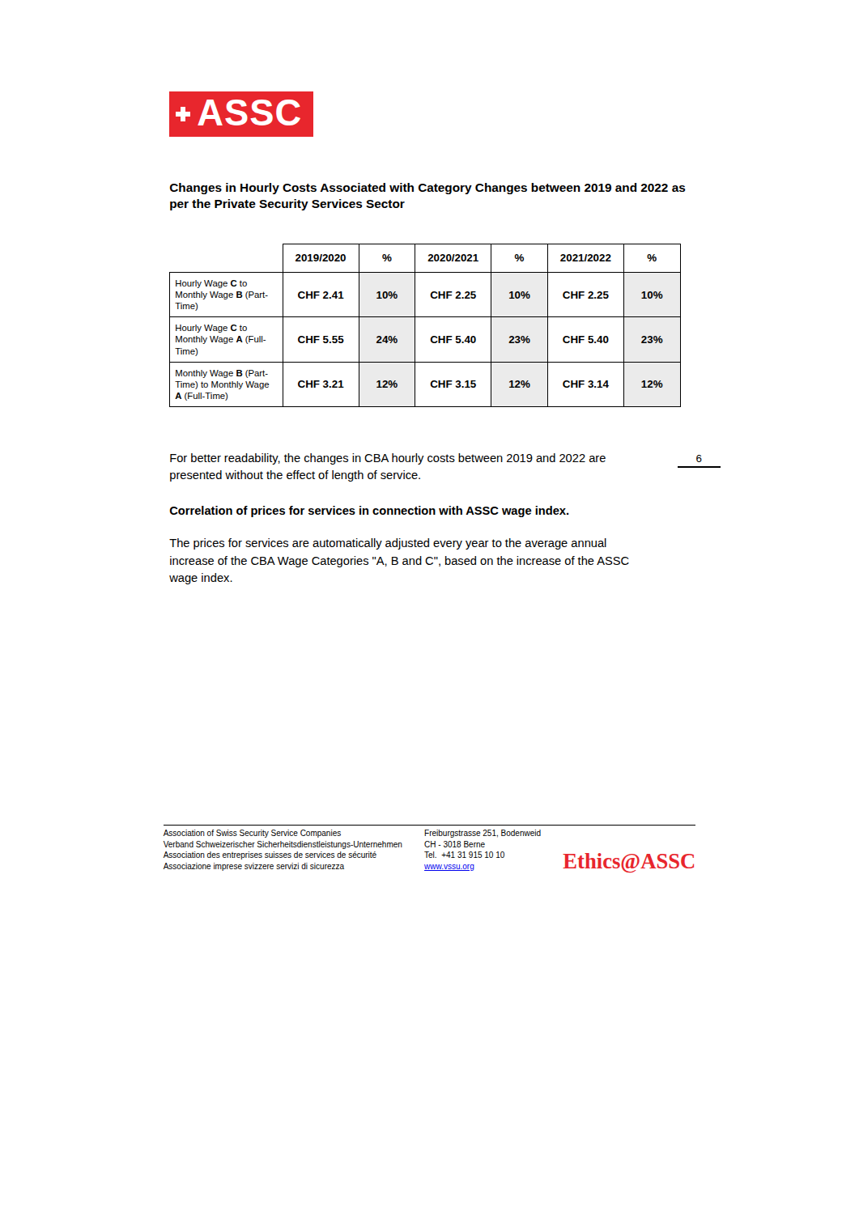ASSC
Changes in Hourly Costs Associated with Category Changes between 2019 and 2022 as per the Private Security Services Sector
| | 2019/2020 | % | 2020/2021 | % | 2021/2022 | % |
| --- | --- | --- | --- | --- | --- | --- |
| Hourly Wage C to Monthly Wage B (Part-Time) | CHF 2.41 | 10% | CHF 2.25 | 10% | CHF 2.25 | 10% |
| Hourly Wage C to Monthly Wage A (Full-Time) | CHF 5.55 | 24% | CHF 5.40 | 23% | CHF 5.40 | 23% |
| Monthly Wage B (Part-Time) to Monthly Wage A (Full-Time) | CHF 3.21 | 12% | CHF 3.15 | 12% | CHF 3.14 | 12% |
For better readability, the changes in CBA hourly costs between 2019 and 2022 are presented without the effect of length of service.
Correlation of prices for services in connection with ASSC wage index.
The prices for services are automatically adjusted every year to the average annual increase of the CBA Wage Categories "A, B and C", based on the increase of the ASSC wage index.
6
Association of Swiss Security Service Companies
Verband Schweizerischer Sicherheitsdienstleistungs-Unternehmen
Association des entreprises suisses de services de sécurité
Associazione imprese svizzere servizi di sicurezza
Freiburgstrasse 251, Bodenweid
CH - 3018 Berne
Tel. +41 31 915 10 10
www.vssu.org
Ethics@ASSC